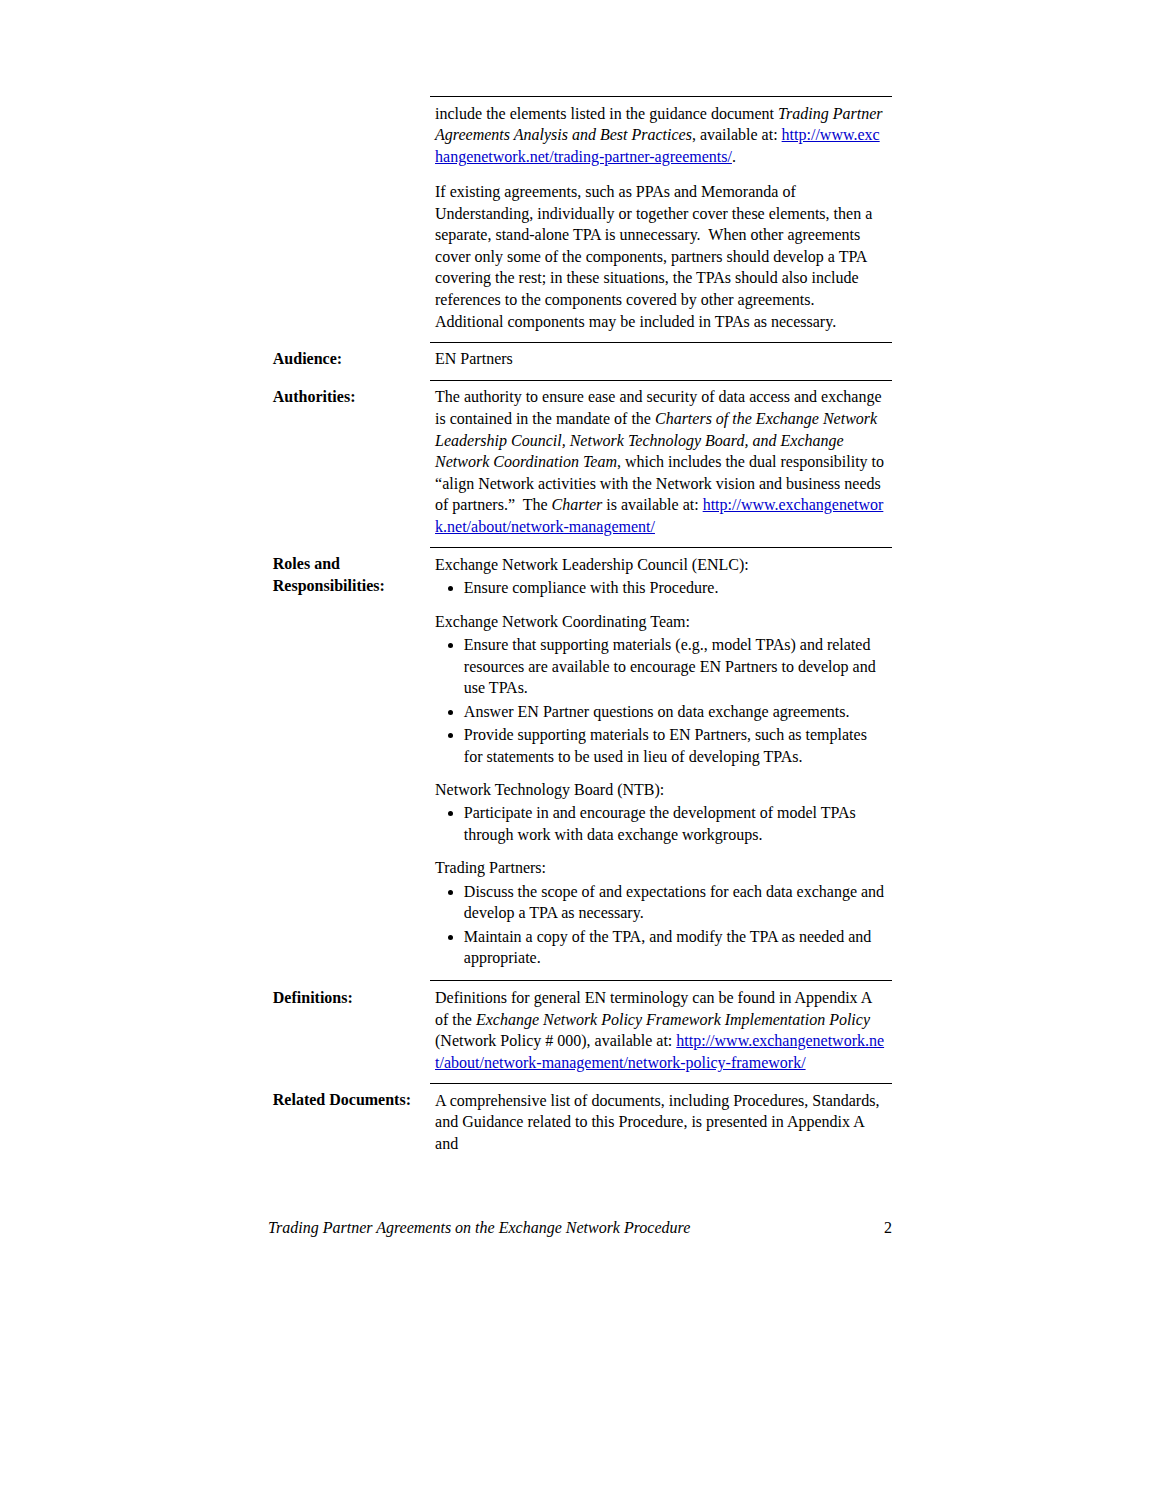| | include the elements listed in the guidance document Trading Partner Agreements Analysis and Best Practices , available at: http://www.exchangenetwork.net/trading-partner-agreements/ . If existing agreements, such as PPAs and Memoranda of Understanding, individually or together cover these elements, then a separate, stand-alone TPA is unnecessary. When other agreements cover only some of the components, partners should develop a TPA covering the rest; in these situations, the TPAs should also include references to the components covered by other agreements. Additional components may be included in TPAs as necessary. |
| Audience: | EN Partners |
| Authorities: | The authority to ensure ease and security of data access and exchange is contained in the mandate of the Charters of the Exchange Network Leadership Council, Network Technology Board, and Exchange Network Coordination Team , which includes the dual responsibility to “align Network activities with the Network vision and business needs of partners.” The Charter is available at: http://www.exchangenetwork.net/about/network-management/ |
| Roles and Responsibilities: | Exchange Network Leadership Council (ENLC): Ensure compliance with this Procedure. Exchange Network Coordinating Team: Ensure that supporting materials (e.g., model TPAs) and related resources are available to encourage EN Partners to develop and use TPAs. Answer EN Partner questions on data exchange agreements. Provide supporting materials to EN Partners, such as templates for statements to be used in lieu of developing TPAs. Network Technology Board (NTB): Participate in and encourage the development of model TPAs through work with data exchange workgroups. Trading Partners: Discuss the scope of and expectations for each data exchange and develop a TPA as necessary. Maintain a copy of the TPA, and modify the TPA as needed and appropriate. |
| Definitions: | Definitions for general EN terminology can be found in Appendix A of the Exchange Network Policy Framework Implementation Policy (Network Policy # 000), available at: http://www.exchangenetwork.net/about/network-management/network-policy-framework/ |
| Related Documents: | A comprehensive list of documents, including Procedures, Standards, and Guidance related to this Procedure, is presented in Appendix A and |
Trading Partner Agreements on the Exchange Network Procedure 2